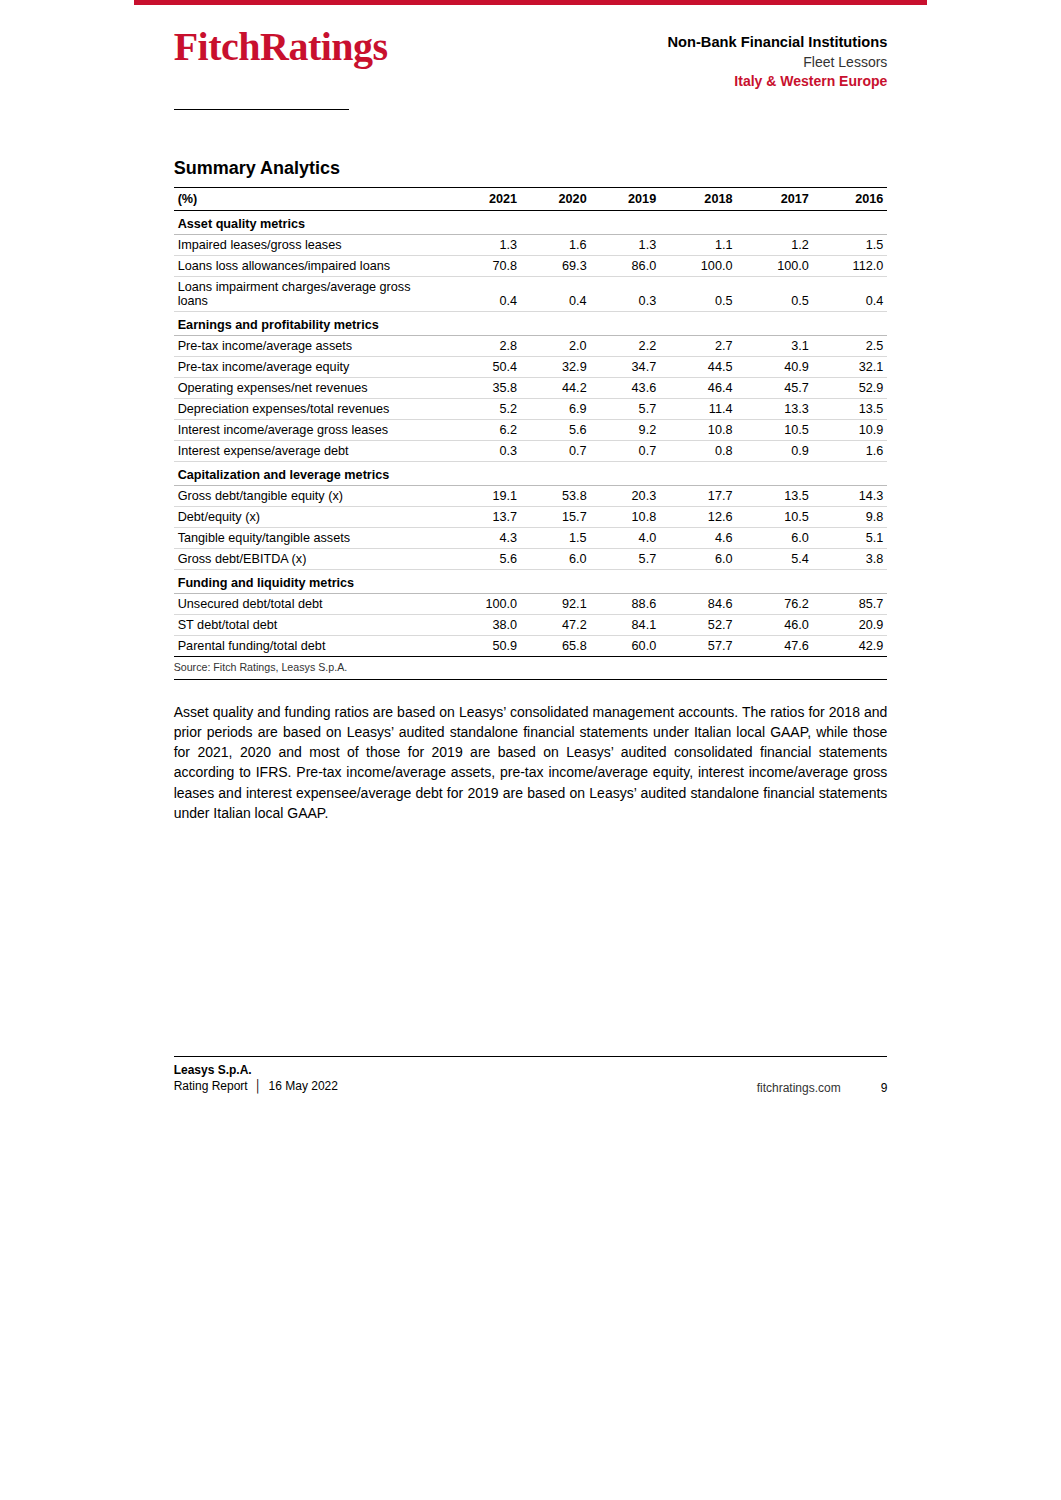FitchRatings
Non-Bank Financial Institutions
Fleet Lessors
Italy & Western Europe
Summary Analytics
| (%) | 2021 | 2020 | 2019 | 2018 | 2017 | 2016 |
| --- | --- | --- | --- | --- | --- | --- |
| Asset quality metrics | |
| Impaired leases/gross leases | 1.3 | 1.6 | 1.3 | 1.1 | 1.2 | 1.5 |
| Loans loss allowances/impaired loans | 70.8 | 69.3 | 86.0 | 100.0 | 100.0 | 112.0 |
| Loans impairment charges/average gross loans | 0.4 | 0.4 | 0.3 | 0.5 | 0.5 | 0.4 |
| Earnings and profitability metrics | |
| Pre-tax income/average assets | 2.8 | 2.0 | 2.2 | 2.7 | 3.1 | 2.5 |
| Pre-tax income/average equity | 50.4 | 32.9 | 34.7 | 44.5 | 40.9 | 32.1 |
| Operating expenses/net revenues | 35.8 | 44.2 | 43.6 | 46.4 | 45.7 | 52.9 |
| Depreciation expenses/total revenues | 5.2 | 6.9 | 5.7 | 11.4 | 13.3 | 13.5 |
| Interest income/average gross leases | 6.2 | 5.6 | 9.2 | 10.8 | 10.5 | 10.9 |
| Interest expense/average debt | 0.3 | 0.7 | 0.7 | 0.8 | 0.9 | 1.6 |
| Capitalization and leverage metrics | |
| Gross debt/tangible equity (x) | 19.1 | 53.8 | 20.3 | 17.7 | 13.5 | 14.3 |
| Debt/equity (x) | 13.7 | 15.7 | 10.8 | 12.6 | 10.5 | 9.8 |
| Tangible equity/tangible assets | 4.3 | 1.5 | 4.0 | 4.6 | 6.0 | 5.1 |
| Gross debt/EBITDA (x) | 5.6 | 6.0 | 5.7 | 6.0 | 5.4 | 3.8 |
| Funding and liquidity metrics | |
| Unsecured debt/total debt | 100.0 | 92.1 | 88.6 | 84.6 | 76.2 | 85.7 |
| ST debt/total debt | 38.0 | 47.2 | 84.1 | 52.7 | 46.0 | 20.9 |
| Parental funding/total debt | 50.9 | 65.8 | 60.0 | 57.7 | 47.6 | 42.9 |
Source: Fitch Ratings, Leasys S.p.A.
Asset quality and funding ratios are based on Leasys’ consolidated management accounts. The ratios for 2018 and prior periods are based on Leasys’ audited standalone financial statements under Italian local GAAP, while those for 2021, 2020 and most of those for 2019 are based on Leasys’ audited consolidated financial statements according to IFRS. Pre-tax income/average assets, pre-tax income/average equity, interest income/average gross leases and interest expensee/average debt for 2019 are based on Leasys’ audited standalone financial statements under Italian local GAAP.
Leasys S.p.A.
Rating Report │ 16 May 2022
fitchratings.com 9